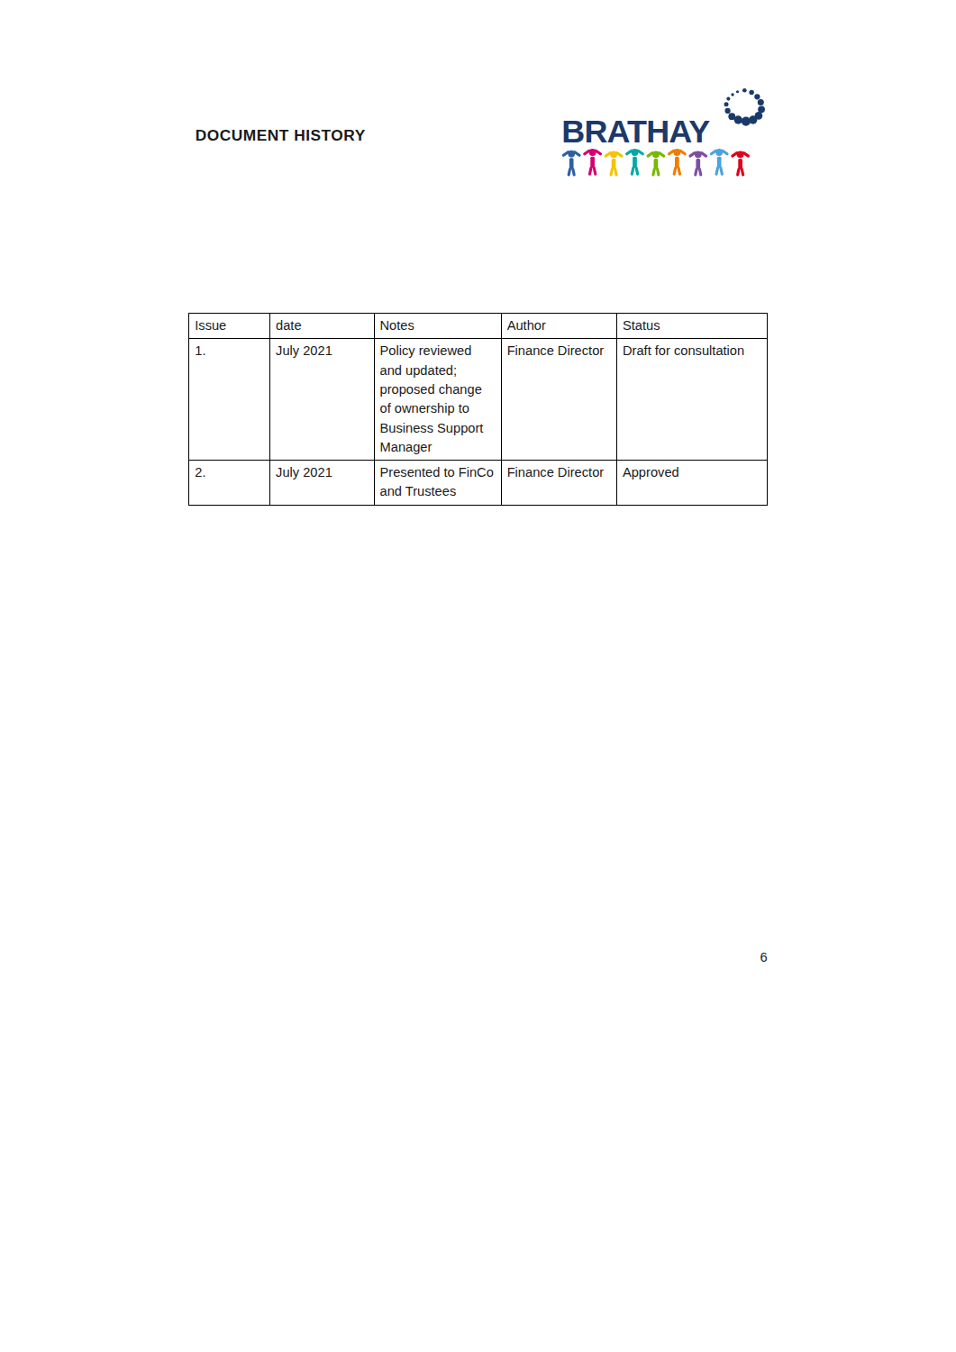DOCUMENT HISTORY
BRATHAY
| Issue | date | Notes | Author | Status |
| --- | --- | --- | --- | --- |
| 1. | July 2021 | Policy reviewed and updated; proposed change of ownership to Business Support Manager | Finance Director | Draft for consultation |
| 2. | July 2021 | Presented to FinCo and Trustees | Finance Director | Approved |
6